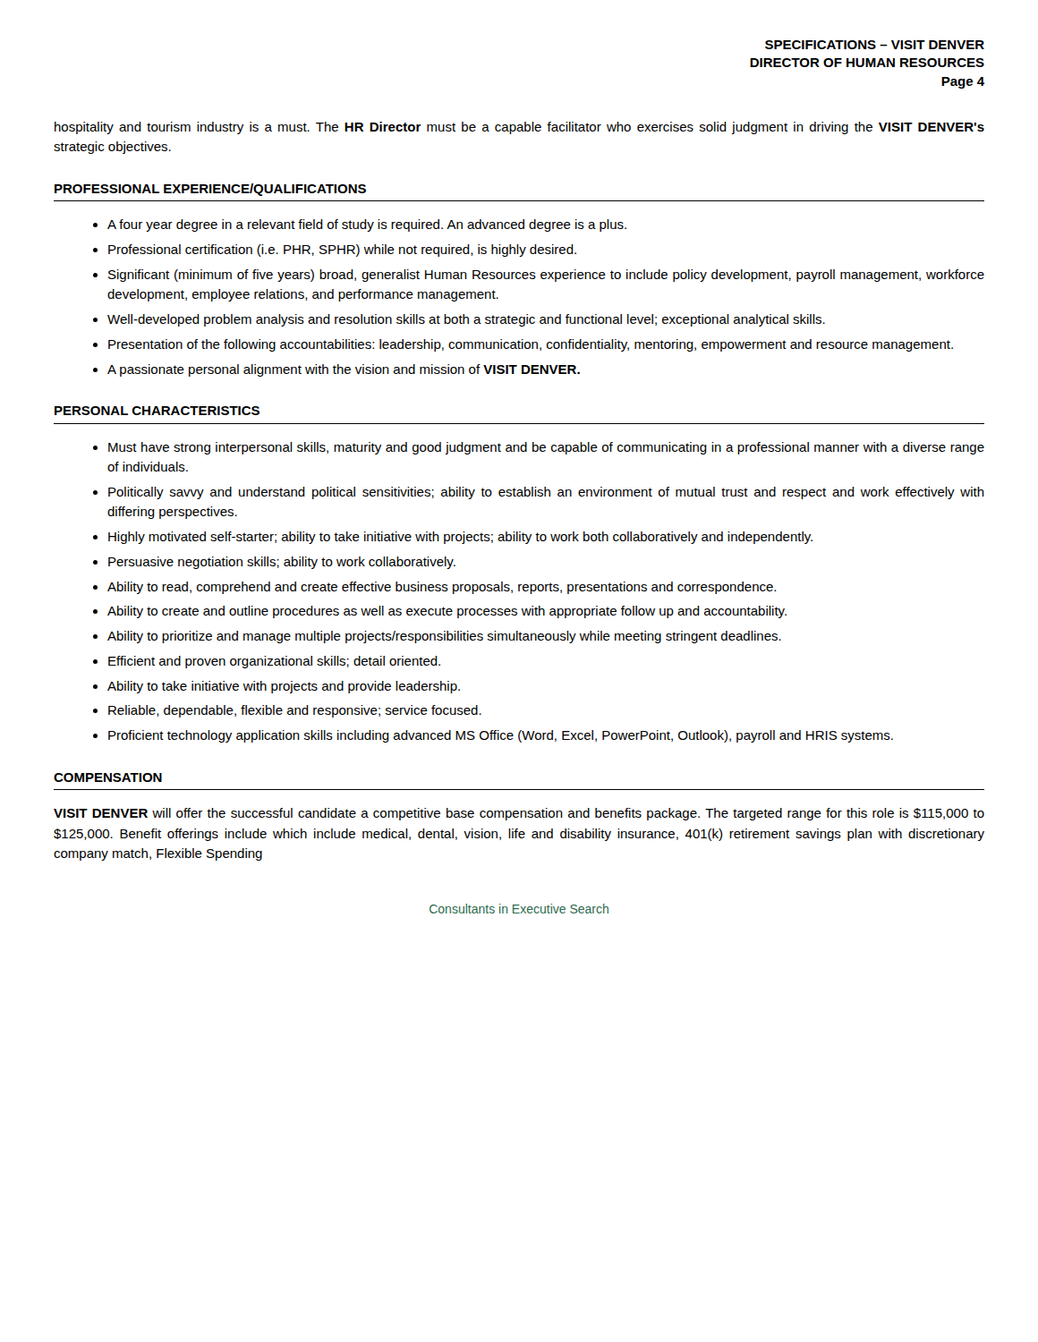SPECIFICATIONS – VISIT DENVER
DIRECTOR OF HUMAN RESOURCES
Page 4
hospitality and tourism industry is a must. The HR Director must be a capable facilitator who exercises solid judgment in driving the VISIT DENVER's strategic objectives.
Professional Experience/Qualifications
A four year degree in a relevant field of study is required. An advanced degree is a plus.
Professional certification (i.e. PHR, SPHR) while not required, is highly desired.
Significant (minimum of five years) broad, generalist Human Resources experience to include policy development, payroll management, workforce development, employee relations, and performance management.
Well-developed problem analysis and resolution skills at both a strategic and functional level; exceptional analytical skills.
Presentation of the following accountabilities: leadership, communication, confidentiality, mentoring, empowerment and resource management.
A passionate personal alignment with the vision and mission of VISIT DENVER.
Personal Characteristics
Must have strong interpersonal skills, maturity and good judgment and be capable of communicating in a professional manner with a diverse range of individuals.
Politically savvy and understand political sensitivities; ability to establish an environment of mutual trust and respect and work effectively with differing perspectives.
Highly motivated self-starter; ability to take initiative with projects; ability to work both collaboratively and independently.
Persuasive negotiation skills; ability to work collaboratively.
Ability to read, comprehend and create effective business proposals, reports, presentations and correspondence.
Ability to create and outline procedures as well as execute processes with appropriate follow up and accountability.
Ability to prioritize and manage multiple projects/responsibilities simultaneously while meeting stringent deadlines.
Efficient and proven organizational skills; detail oriented.
Ability to take initiative with projects and provide leadership.
Reliable, dependable, flexible and responsive; service focused.
Proficient technology application skills including advanced MS Office (Word, Excel, PowerPoint, Outlook), payroll and HRIS systems.
Compensation
VISIT DENVER will offer the successful candidate a competitive base compensation and benefits package. The targeted range for this role is $115,000 to $125,000. Benefit offerings include which include medical, dental, vision, life and disability insurance, 401(k) retirement savings plan with discretionary company match, Flexible Spending
Consultants in Executive Search